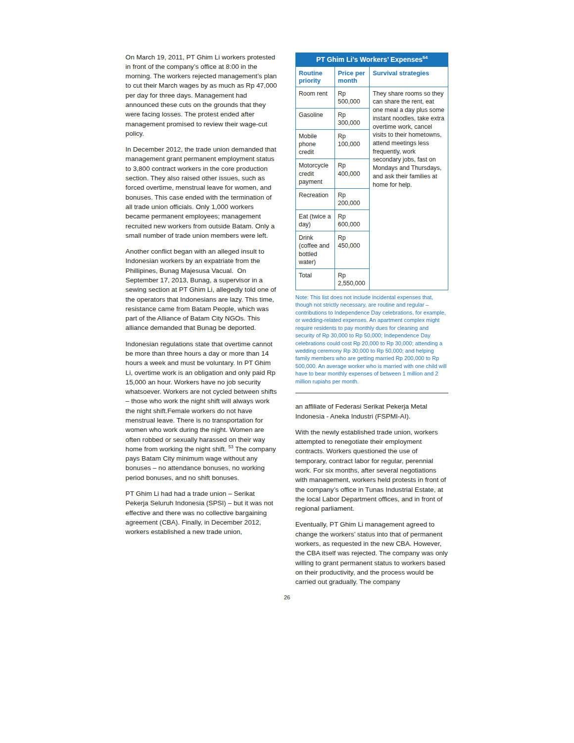On March 19, 2011, PT Ghim Li workers protested in front of the company’s office at 8:00 in the morning. The workers rejected management’s plan to cut their March wages by as much as Rp 47,000 per day for three days. Management had announced these cuts on the grounds that they were facing losses. The protest ended after management promised to review their wage-cut policy.
In December 2012, the trade union demanded that management grant permanent employment status to 3,800 contract workers in the core production section. They also raised other issues, such as forced overtime, menstrual leave for women, and bonuses. This case ended with the termination of all trade union officials. Only 1,000 workers became permanent employees; management recruited new workers from outside Batam. Only a small number of trade union members were left.
Another conflict began with an alleged insult to Indonesian workers by an expatriate from the Phillipines, Bunag Majesusa Vacual. On September 17, 2013, Bunag, a supervisor in a sewing section at PT Ghim Li, allegedly told one of the operators that Indonesians are lazy. This time, resistance came from Batam People, which was part of the Alliance of Batam City NGOs. This alliance demanded that Bunag be deported.
Indonesian regulations state that overtime cannot be more than three hours a day or more than 14 hours a week and must be voluntary. In PT Ghim Li, overtime work is an obligation and only paid Rp 15,000 an hour. Workers have no job security whatsoever. Workers are not cycled between shifts – those who work the night shift will always work the night shift.Female workers do not have menstrual leave. There is no transportation for women who work during the night. Women are often robbed or sexually harassed on their way home from working the night shift. 53 The company pays Batam City minimum wage without any bonuses – no attendance bonuses, no working period bonuses, and no shift bonuses.
PT Ghim Li had had a trade union – Serikat Pekerja Seluruh Indonesia (SPSI) – but it was not effective and there was no collective bargaining agreement (CBA). Finally, in December 2012, workers established a new trade union,
PT Ghim Li’s Workers’ Expenses 54
| Routine priority | Price per month | Survival strategies |
| --- | --- | --- |
| Room rent | Rp 500,000 | They share rooms so they can share the rent, eat one meal a day plus some instant noodles, take extra overtime work, cancel visits to their hometowns, attend meetings less frequently, work secondary jobs, fast on Mondays and Thursdays, and ask their families at home for help. |
| Gasoline | Rp 300,000 |
| Mobile phone credit | Rp 100,000 |
| Motorcycle credit payment | Rp 400,000 |
| Recreation | Rp 200,000 |
| Eat (twice a day) | Rp 600,000 |
| Drink (coffee and bottled water) | Rp 450,000 |
| Total | Rp 2,550,000 |
Note: This list does not include incidental expenses that, though not strictly necessary, are routine and regular – contributions to Independence Day celebrations, for example, or wedding-related expenses. An apartment complex might require residents to pay monthly dues for cleaning and security of Rp 30,000 to Rp 50,000; Independence Day celebrations could cost Rp 20,000 to Rp 30,000; attending a wedding ceremony Rp 30,000 to Rp 50,000; and helping family members who are getting married Rp 200,000 to Rp 500,000. An average worker who is married with one child will have to bear monthly expenses of between 1 million and 2 million rupiahs per month.
an affiliate of Federasi Serikat Pekerja Metal Indonesia - Aneka Industri (FSPMI-AI).
With the newly established trade union, workers attempted to renegotiate their employment contracts. Workers questioned the use of temporary, contract labor for regular, perennial work. For six months, after several negotiations with management, workers held protests in front of the company’s office in Tunas Industrial Estate, at the local Labor Department offices, and in front of regional parliament.
Eventually, PT Ghim Li management agreed to change the workers’ status into that of permanent workers, as requested in the new CBA. However, the CBA itself was rejected. The company was only willing to grant permanent status to workers based on their productivity, and the process would be carried out gradually. The company
26